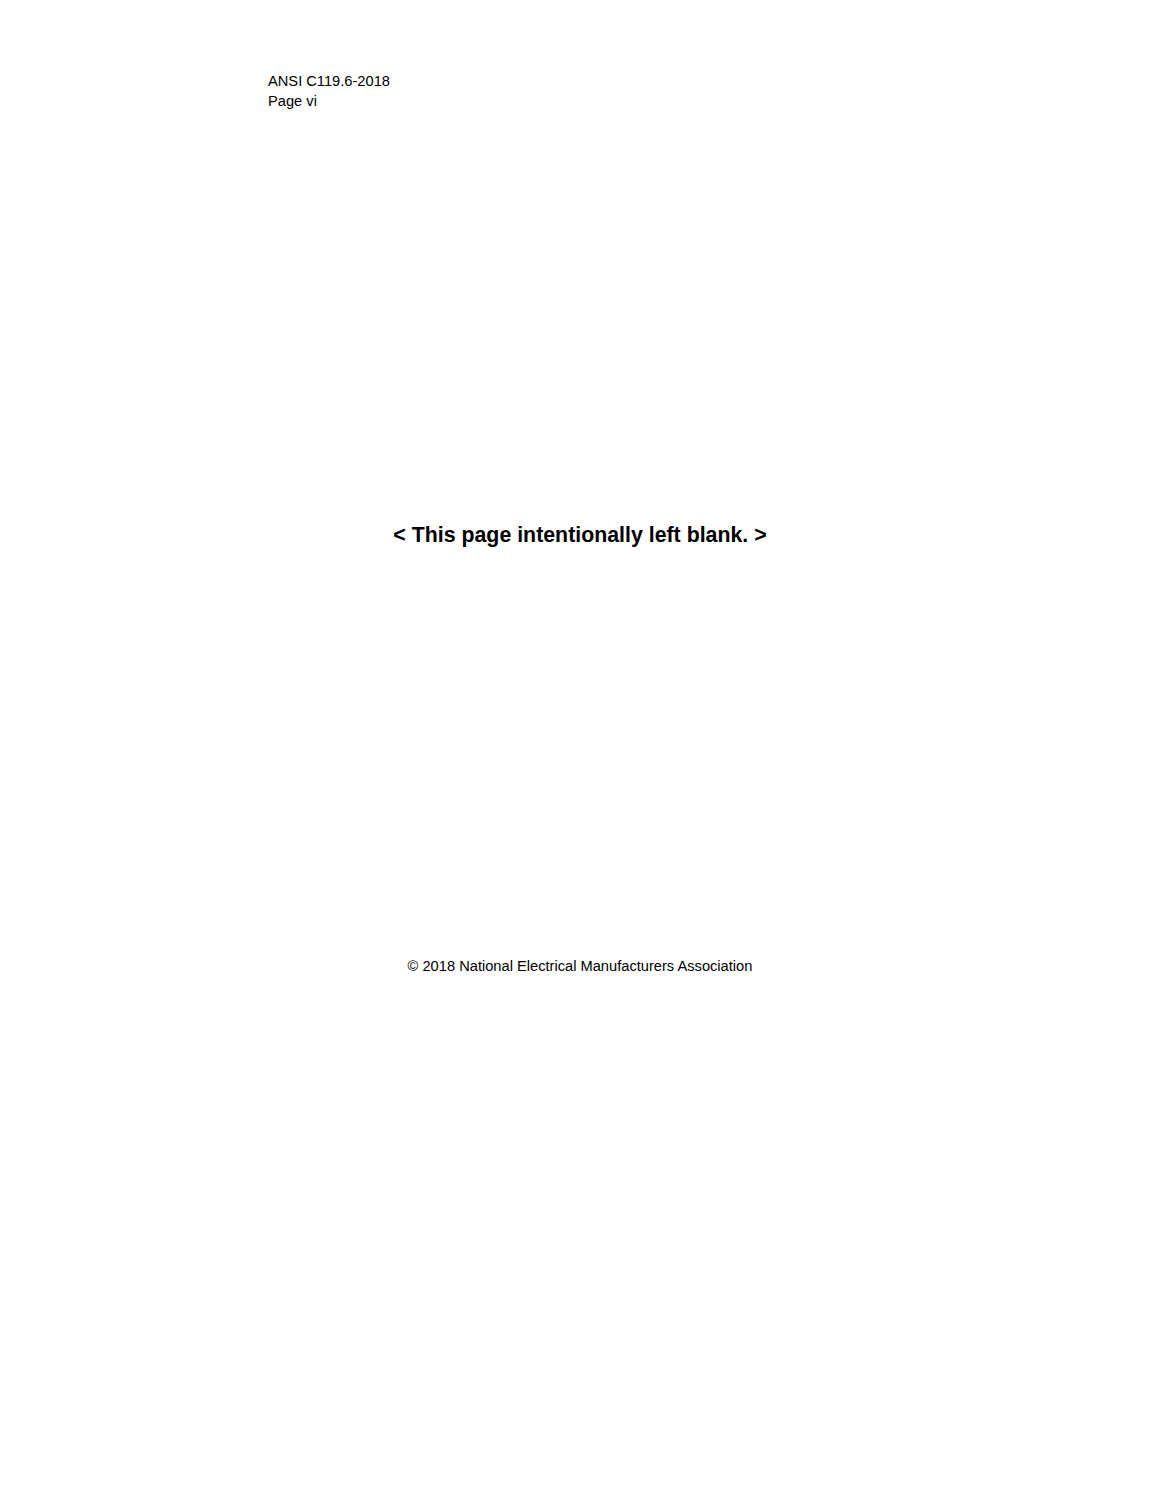ANSI C119.6-2018
Page vi
< This page intentionally left blank. >
© 2018 National Electrical Manufacturers Association